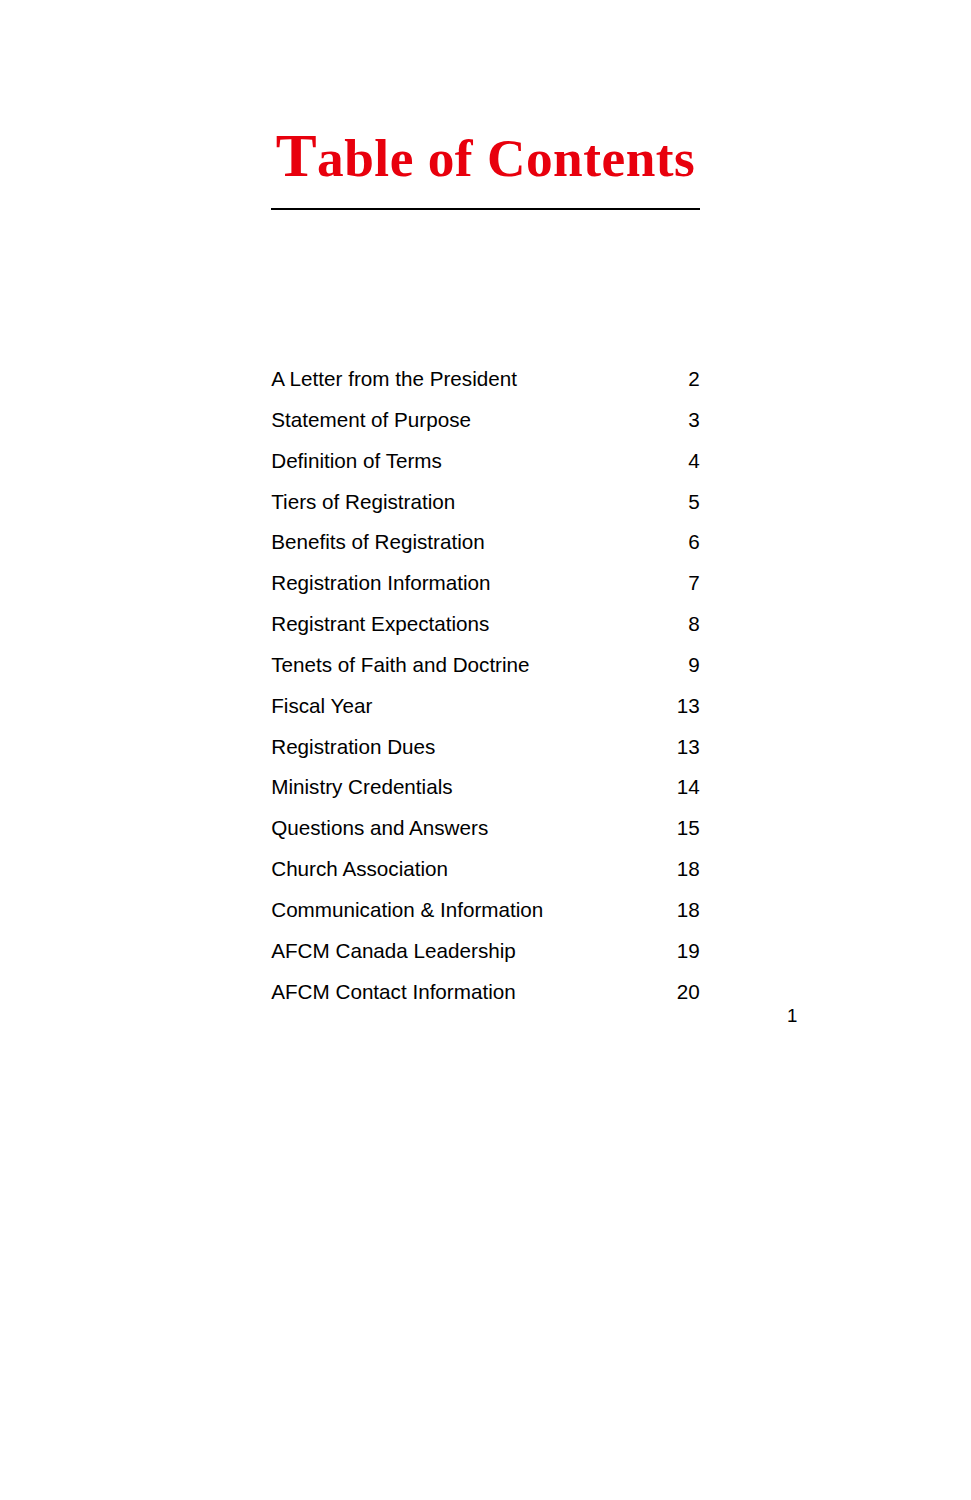Table of Contents
| A Letter from the President | 2 |
| Statement of Purpose | 3 |
| Definition of Terms | 4 |
| Tiers of Registration | 5 |
| Benefits of Registration | 6 |
| Registration Information | 7 |
| Registrant Expectations | 8 |
| Tenets of Faith and Doctrine | 9 |
| Fiscal Year | 13 |
| Registration Dues | 13 |
| Ministry Credentials | 14 |
| Questions and Answers | 15 |
| Church Association | 18 |
| Communication & Information | 18 |
| AFCM Canada Leadership | 19 |
| AFCM Contact Information | 20 |
1